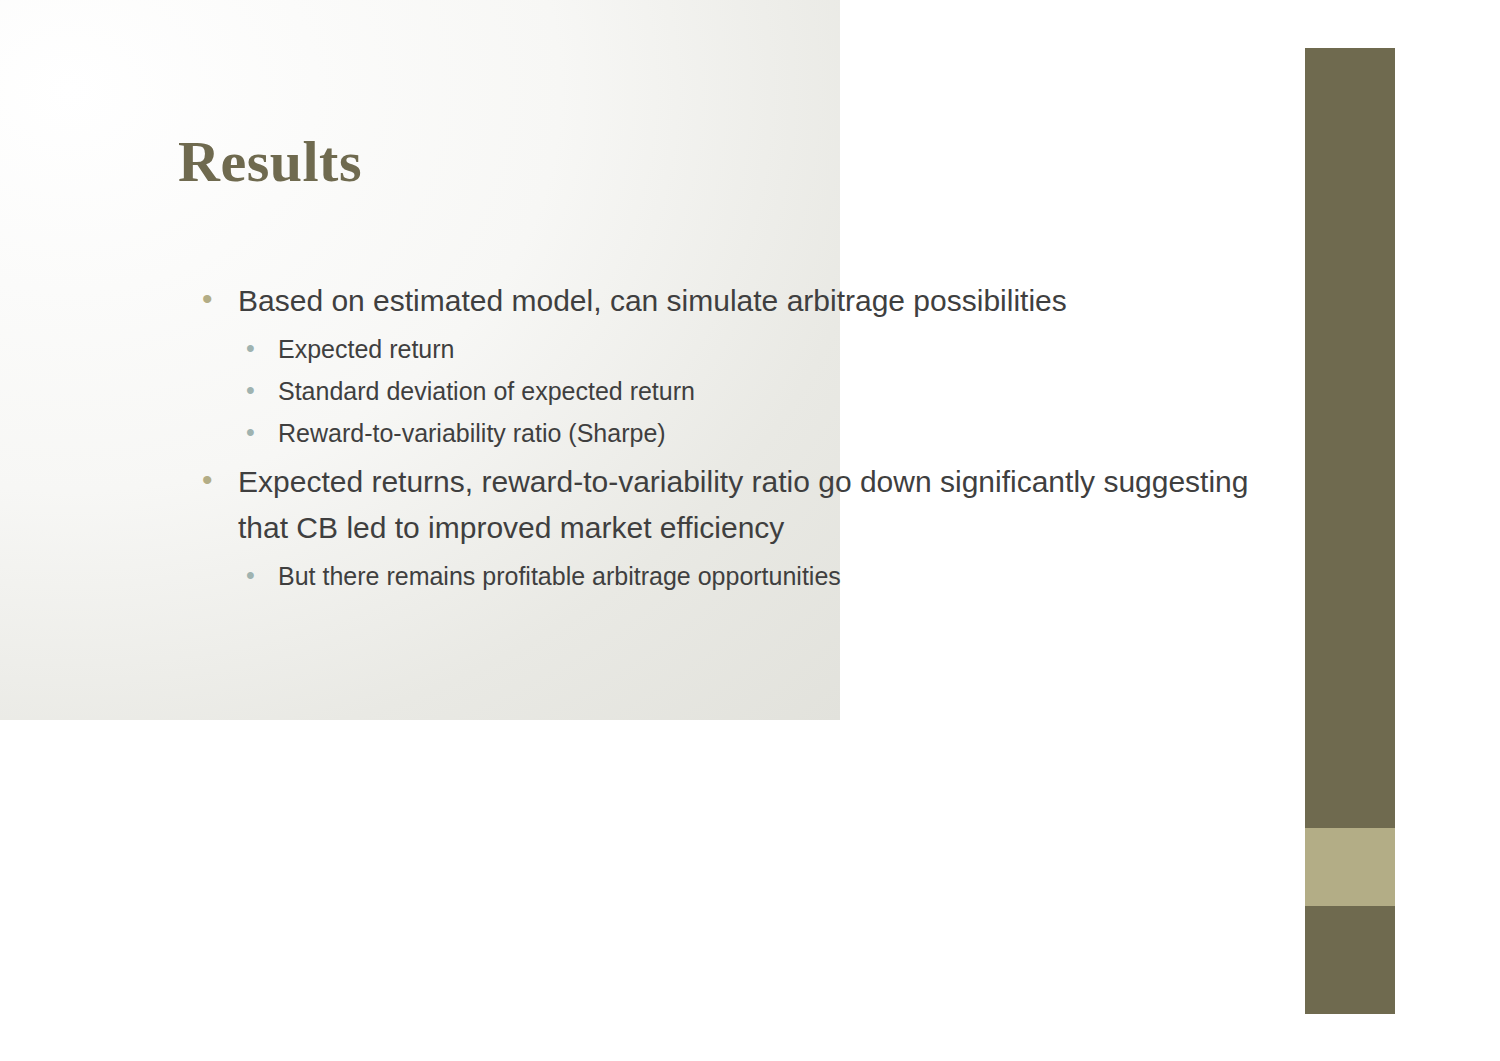Results
Based on estimated model, can simulate arbitrage possibilities
Expected return
Standard deviation of expected return
Reward-to-variability ratio (Sharpe)
Expected returns, reward-to-variability ratio go down significantly suggesting that CB led to improved market efficiency
But there remains profitable arbitrage opportunities